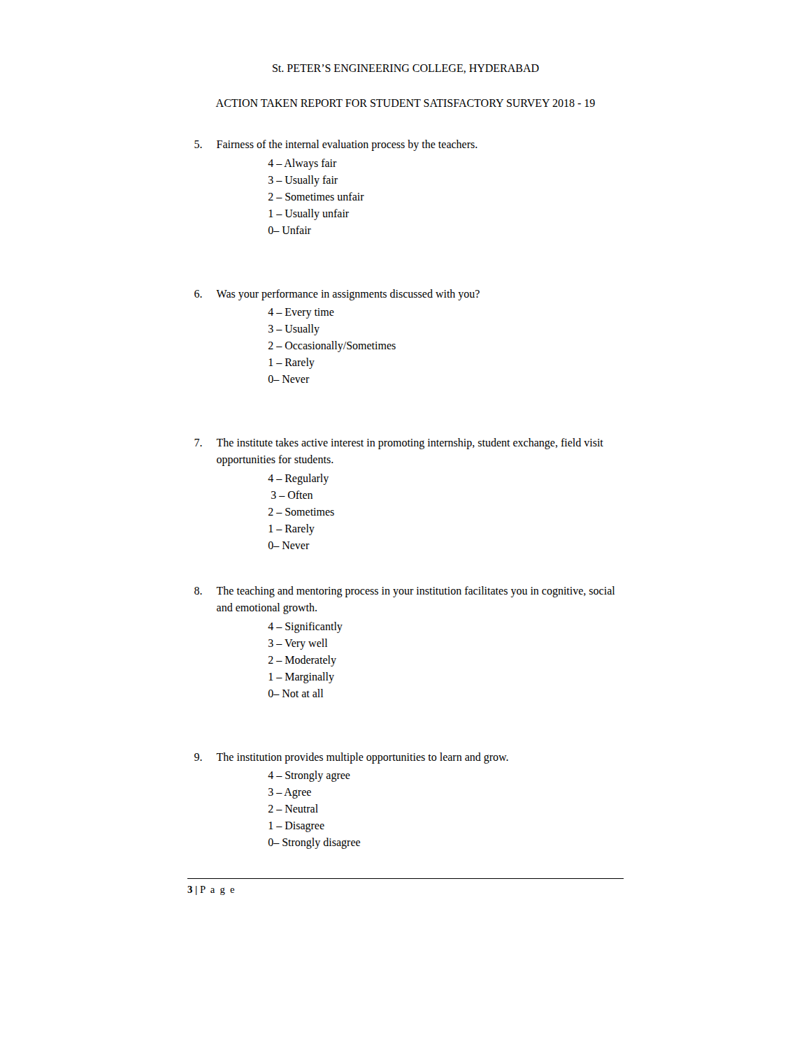St. PETER’S ENGINEERING COLLEGE, HYDERABAD
ACTION TAKEN REPORT FOR STUDENT SATISFACTORY SURVEY 2018 - 19
Fairness of the internal evaluation process by the teachers.
4 – Always fair
3 – Usually fair
2 – Sometimes unfair
1 – Usually unfair
0– Unfair
Was your performance in assignments discussed with you?
4 – Every time
3 – Usually
2 – Occasionally/Sometimes
1 – Rarely
0– Never
The institute takes active interest in promoting internship, student exchange, field visit opportunities for students.
4 – Regularly
3 – Often
2 – Sometimes
1 – Rarely
0– Never
The teaching and mentoring process in your institution facilitates you in cognitive, social and emotional growth.
4 – Significantly
3 – Very well
2 – Moderately
1 – Marginally
0– Not at all
The institution provides multiple opportunities to learn and grow.
4 – Strongly agree
3 – Agree
2 – Neutral
1 – Disagree
0– Strongly disagree
3 | P a g e